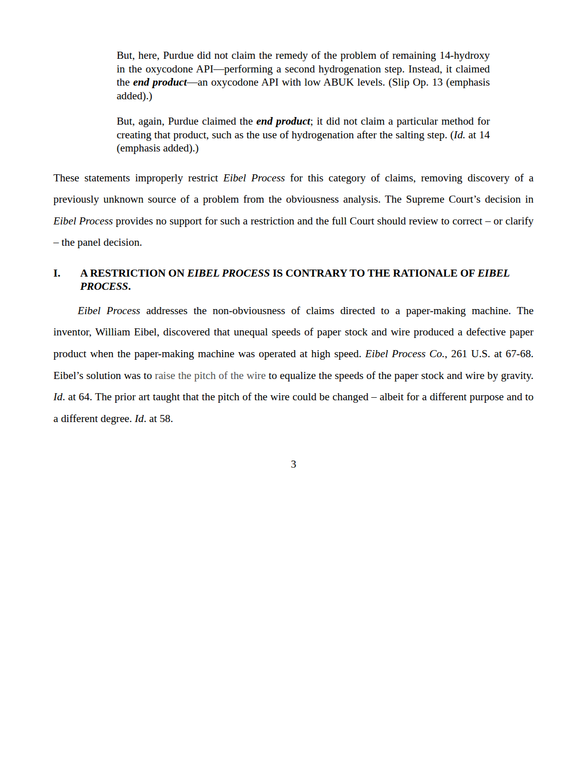But, here, Purdue did not claim the remedy of the problem of remaining 14-hydroxy in the oxycodone API—performing a second hydrogenation step. Instead, it claimed the end product—an oxycodone API with low ABUK levels. (Slip Op. 13 (emphasis added).)
But, again, Purdue claimed the end product; it did not claim a particular method for creating that product, such as the use of hydrogenation after the salting step. (Id. at 14 (emphasis added).)
These statements improperly restrict Eibel Process for this category of claims, removing discovery of a previously unknown source of a problem from the obviousness analysis. The Supreme Court’s decision in Eibel Process provides no support for such a restriction and the full Court should review to correct – or clarify – the panel decision.
I.
A Restriction on Eibel Process Is Contrary to the Rationale of Eibel Process.
Eibel Process addresses the non-obviousness of claims directed to a paper-making machine. The inventor, William Eibel, discovered that unequal speeds of paper stock and wire produced a defective paper product when the paper-making machine was operated at high speed. Eibel Process Co., 261 U.S. at 67-68. Eibel’s solution was to raise the pitch of the wire to equalize the speeds of the paper stock and wire by gravity. Id. at 64. The prior art taught that the pitch of the wire could be changed – albeit for a different purpose and to a different degree. Id. at 58.
3